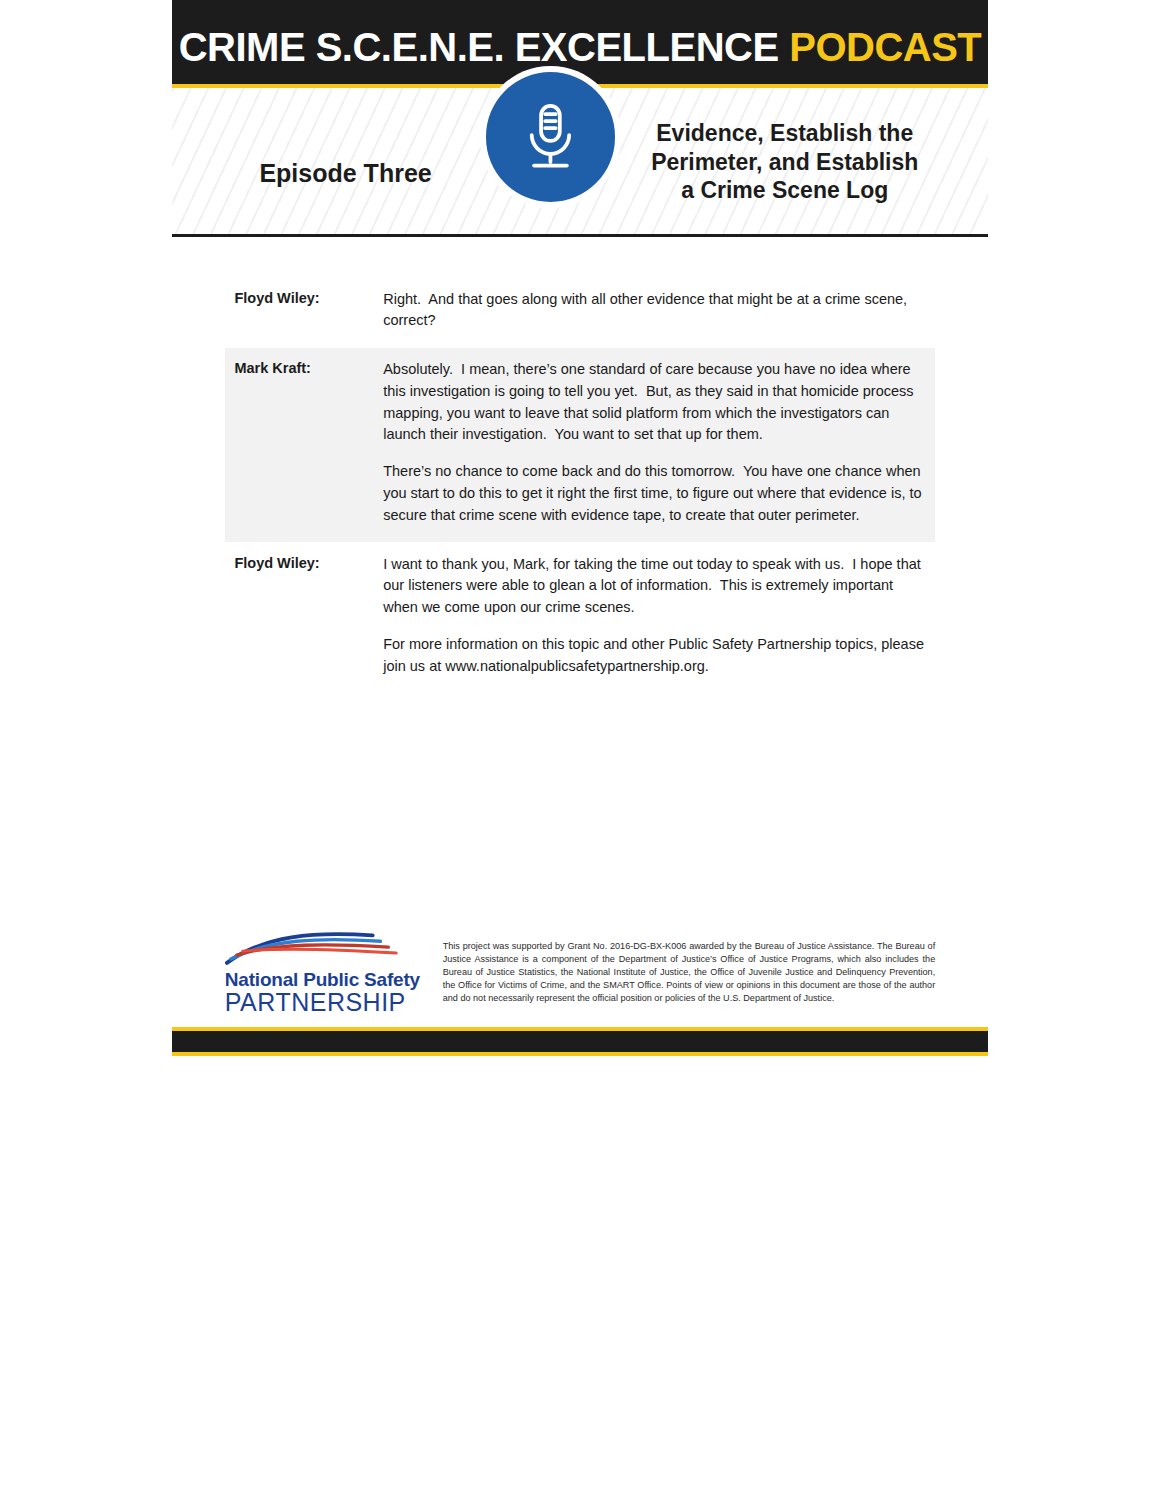Crime S.C.E.N.E. Excellence Podcast
Episode Three
Evidence, Establish the
Perimeter, and Establish
a Crime Scene Log
Floyd Wiley:
Right. And that goes along with all other evidence that might be at a crime scene, correct?
Mark Kraft:
Absolutely. I mean, there’s one standard of care because you have no idea where this investigation is going to tell you yet. But, as they said in that homicide process mapping, you want to leave that solid platform from which the investigators can launch their investigation. You want to set that up for them.
There’s no chance to come back and do this tomorrow. You have one chance when you start to do this to get it right the first time, to figure out where that evidence is, to secure that crime scene with evidence tape, to create that outer perimeter.
Floyd Wiley:
I want to thank you, Mark, for taking the time out today to speak with us. I hope that our listeners were able to glean a lot of information. This is extremely important when we come upon our crime scenes.
For more information on this topic and other Public Safety Partnership topics, please join us at www.nationalpublicsafetypartnership.org.
National Public Safety
PARTNERSHIP
This project was supported by Grant No. 2016-DG-BX-K006 awarded by the Bureau of Justice Assistance. The Bureau of Justice Assistance is a component of the Department of Justice’s Office of Justice Programs, which also includes the Bureau of Justice Statistics, the National Institute of Justice, the Office of Juvenile Justice and Delinquency Prevention, the Office for Victims of Crime, and the SMART Office. Points of view or opinions in this document are those of the author and do not necessarily represent the official position or policies of the U.S. Department of Justice.